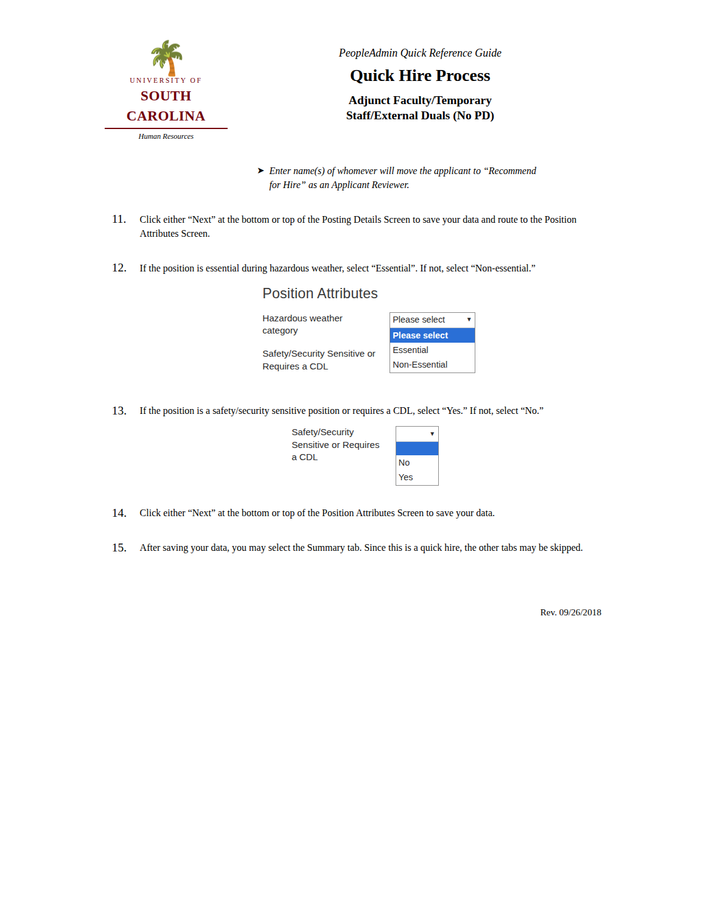🌴
UNIVERSITY OF
SOUTH CAROLINA
Human Resources
PeopleAdmin Quick Reference Guide
Quick Hire Process
Adjunct Faculty/Temporary
Staff/External Duals (No PD)
Enter name(s) of whomever will move the applicant to “Recommend for Hire” as an Applicant Reviewer.
Click either “Next” at the bottom or top of the Posting Details Screen to save your data and route to the Position Attributes Screen.
If the position is essential during hazardous weather, select “Essential”. If not, select “Non-essential.”
Position Attributes
Hazardous weather category
Safety/Security Sensitive or Requires a CDL
Please select▼
Please select
Essential
Non-Essential
If the position is a safety/security sensitive position or requires a CDL, select “Yes.” If not, select “No.”
Safety/Security Sensitive or Requires a CDL
▼
No
Yes
Click either “Next” at the bottom or top of the Position Attributes Screen to save your data.
After saving your data, you may select the Summary tab. Since this is a quick hire, the other tabs may be skipped.
Rev. 09/26/2018